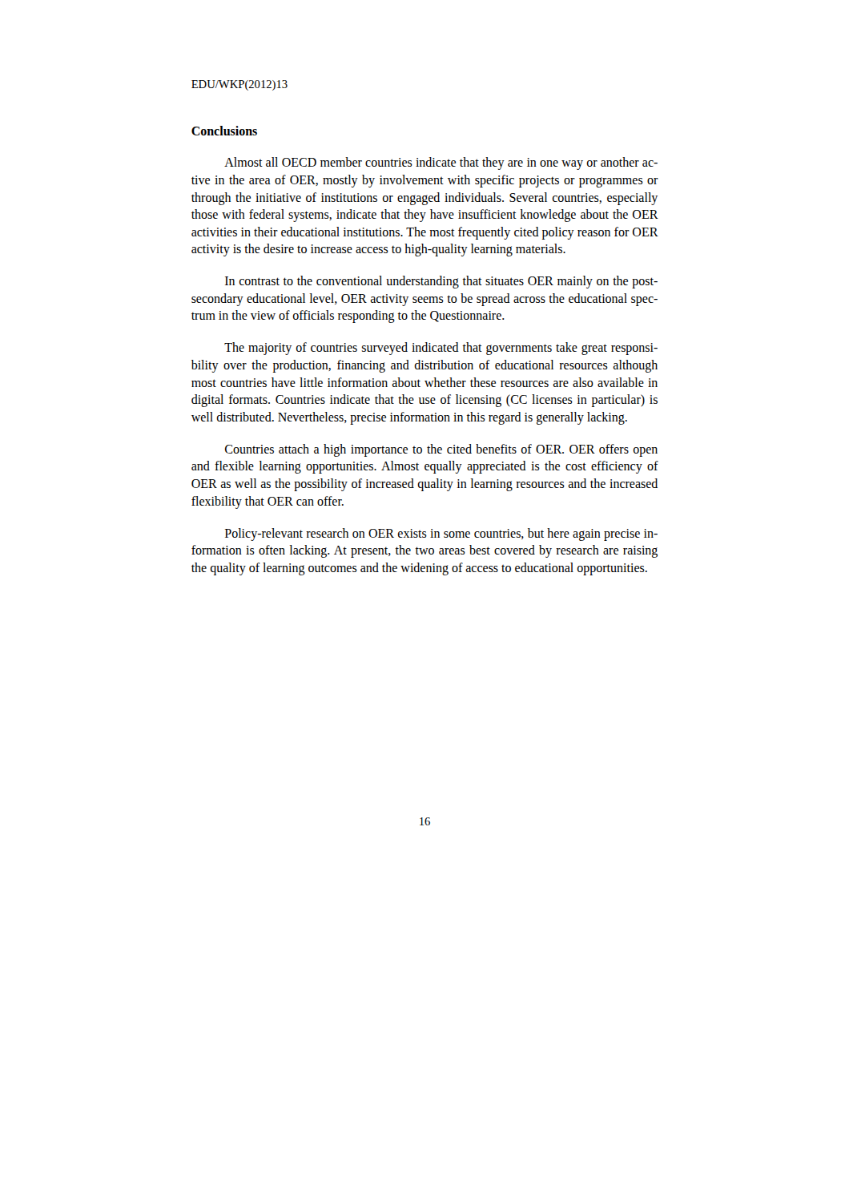EDU/WKP(2012)13
Conclusions
Almost all OECD member countries indicate that they are in one way or another active in the area of OER, mostly by involvement with specific projects or programmes or through the initiative of institutions or engaged individuals. Several countries, especially those with federal systems, indicate that they have insufficient knowledge about the OER activities in their educational institutions. The most frequently cited policy reason for OER activity is the desire to increase access to high-quality learning materials.
In contrast to the conventional understanding that situates OER mainly on the post-secondary educational level, OER activity seems to be spread across the educational spectrum in the view of officials responding to the Questionnaire.
The majority of countries surveyed indicated that governments take great responsibility over the production, financing and distribution of educational resources although most countries have little information about whether these resources are also available in digital formats. Countries indicate that the use of licensing (CC licenses in particular) is well distributed. Nevertheless, precise information in this regard is generally lacking.
Countries attach a high importance to the cited benefits of OER. OER offers open and flexible learning opportunities. Almost equally appreciated is the cost efficiency of OER as well as the possibility of increased quality in learning resources and the increased flexibility that OER can offer.
Policy-relevant research on OER exists in some countries, but here again precise information is often lacking. At present, the two areas best covered by research are raising the quality of learning outcomes and the widening of access to educational opportunities.
16